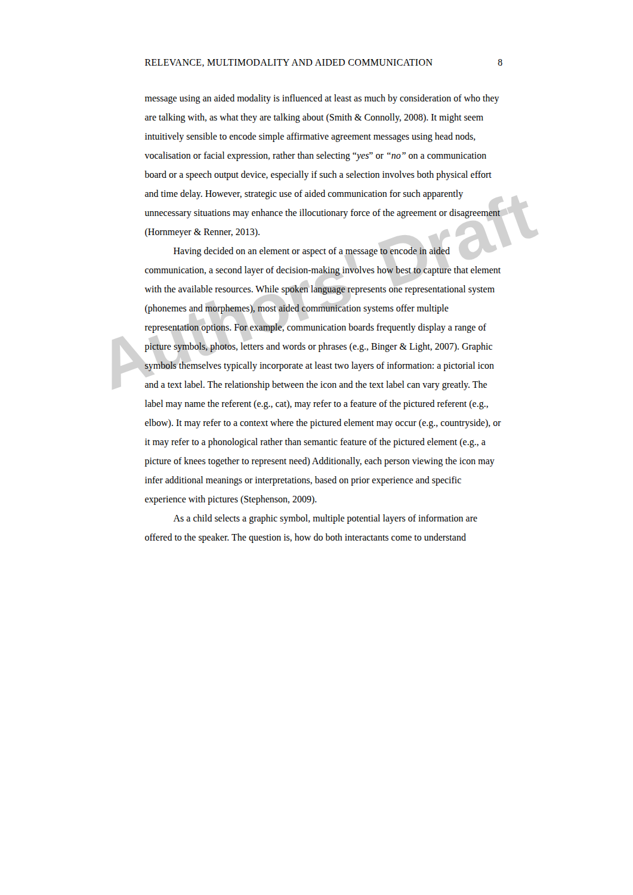Authors' Draft
Relevance, Multimodality and Aided Communication 8
message using an aided modality is influenced at least as much by consideration of who they are talking with, as what they are talking about (Smith & Connolly, 2008). It might seem intuitively sensible to encode simple affirmative agreement messages using head nods, vocalisation or facial expression, rather than selecting “yes” or “no” on a communication board or a speech output device, especially if such a selection involves both physical effort and time delay. However, strategic use of aided communication for such apparently unnecessary situations may enhance the illocutionary force of the agreement or disagreement (Hornmeyer & Renner, 2013).
Having decided on an element or aspect of a message to encode in aided communication, a second layer of decision-making involves how best to capture that element with the available resources. While spoken language represents one representational system (phonemes and morphemes), most aided communication systems offer multiple representation options. For example, communication boards frequently display a range of picture symbols, photos, letters and words or phrases (e.g., Binger & Light, 2007). Graphic symbols themselves typically incorporate at least two layers of information: a pictorial icon and a text label. The relationship between the icon and the text label can vary greatly. The label may name the referent (e.g., cat), may refer to a feature of the pictured referent (e.g., elbow). It may refer to a context where the pictured element may occur (e.g., countryside), or it may refer to a phonological rather than semantic feature of the pictured element (e.g., a picture of knees together to represent need) Additionally, each person viewing the icon may infer additional meanings or interpretations, based on prior experience and specific experience with pictures (Stephenson, 2009).
As a child selects a graphic symbol, multiple potential layers of information are offered to the speaker. The question is, how do both interactants come to understand